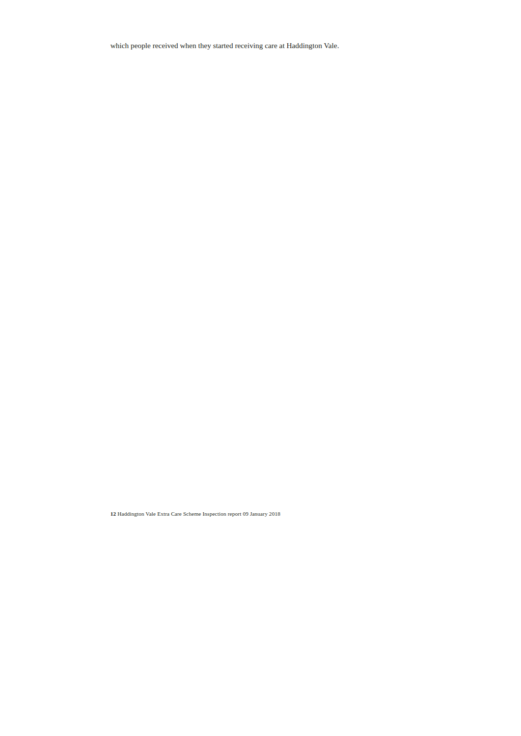which people received when they started receiving care at Haddington Vale.
12 Haddington Vale Extra Care Scheme Inspection report 09 January 2018